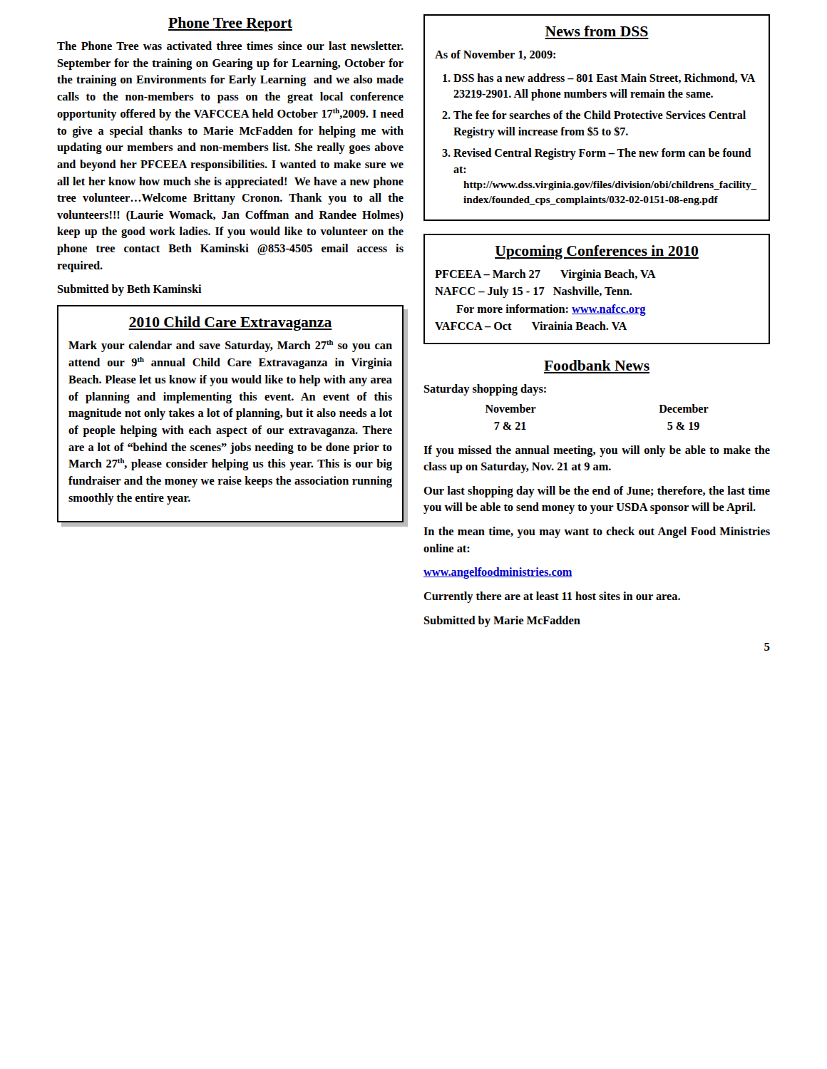Phone Tree Report
The Phone Tree was activated three times since our last newsletter. September for the training on Gearing up for Learning, October for the training on Environments for Early Learning and we also made calls to the non-members to pass on the great local conference opportunity offered by the VAFCCEA held October 17th,2009. I need to give a special thanks to Marie McFadden for helping me with updating our members and non-members list. She really goes above and beyond her PFCEEA responsibilities. I wanted to make sure we all let her know how much she is appreciated! We have a new phone tree volunteer…Welcome Brittany Cronon. Thank you to all the volunteers!!! (Laurie Womack, Jan Coffman and Randee Holmes) keep up the good work ladies. If you would like to volunteer on the phone tree contact Beth Kaminski @853-4505 email access is required.
Submitted by Beth Kaminski
2010 Child Care Extravaganza
Mark your calendar and save Saturday, March 27th so you can attend our 9th annual Child Care Extravaganza in Virginia Beach. Please let us know if you would like to help with any area of planning and implementing this event. An event of this magnitude not only takes a lot of planning, but it also needs a lot of people helping with each aspect of our extravaganza. There are a lot of “behind the scenes” jobs needing to be done prior to March 27th, please consider helping us this year. This is our big fundraiser and the money we raise keeps the association running smoothly the entire year.
News from DSS
As of November 1, 2009:
DSS has a new address – 801 East Main Street, Richmond, VA 23219-2901. All phone numbers will remain the same.
The fee for searches of the Child Protective Services Central Registry will increase from $5 to $7.
Revised Central Registry Form – The new form can be found at: http://www.dss.virginia.gov/files/division/obi/childrens_facility_index/founded_cps_complaints/032-02-0151-08-eng.pdf
Upcoming Conferences in 2010
PFCEEA – March 27 Virginia Beach, VA
NAFCC – July 15 - 17 Nashville, Tenn.
For more information: www.nafcc.org
VAFCCA – Oct Virainia Beach. VA
Foodbank News
Saturday shopping days:
November
December
7 & 21
5 & 19
If you missed the annual meeting, you will only be able to make the class up on Saturday, Nov. 21 at 9 am.
Our last shopping day will be the end of June; therefore, the last time you will be able to send money to your USDA sponsor will be April.
In the mean time, you may want to check out Angel Food Ministries online at:
www.angelfoodministries.com
Currently there are at least 11 host sites in our area.
Submitted by Marie McFadden
5